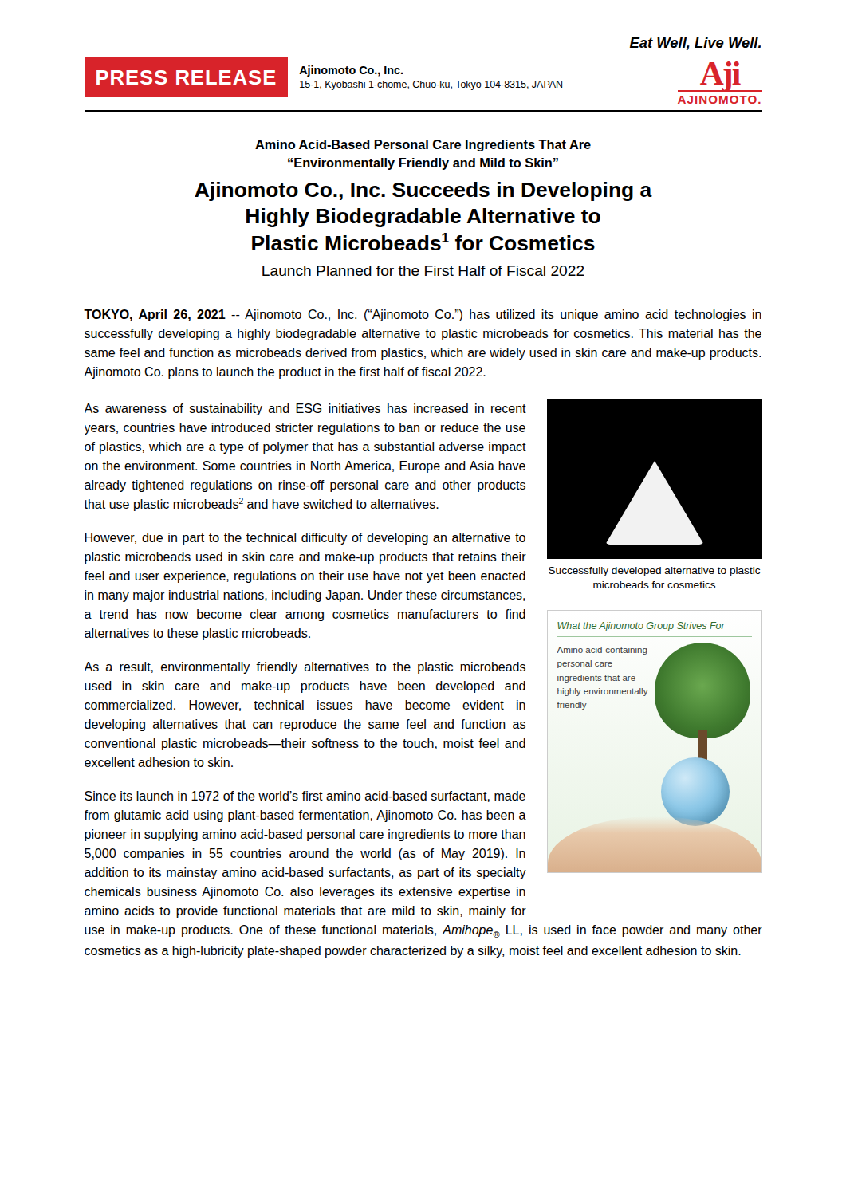Eat Well, Live Well.
PRESS RELEASE
Ajinomoto Co., Inc.
15-1, Kyobashi 1-chome, Chuo-ku, Tokyo 104-8315, JAPAN
Aji
AJINOMOTO.
Amino Acid-Based Personal Care Ingredients That Are
“Environmentally Friendly and Mild to Skin”
Ajinomoto Co., Inc. Succeeds in Developing a
Highly Biodegradable Alternative to
Plastic Microbeads1 for Cosmetics
Launch Planned for the First Half of Fiscal 2022
TOKYO, April 26, 2021 -- Ajinomoto Co., Inc. (“Ajinomoto Co.”) has utilized its unique amino acid technologies in successfully developing a highly biodegradable alternative to plastic microbeads for cosmetics. This material has the same feel and function as microbeads derived from plastics, which are widely used in skin care and make-up products. Ajinomoto Co. plans to launch the product in the first half of fiscal 2022.
Successfully developed alternative to plastic microbeads for cosmetics
What the Ajinomoto Group Strives For
Amino acid-containing personal care ingredients that are highly environmentally friendly
As awareness of sustainability and ESG initiatives has increased in recent years, countries have introduced stricter regulations to ban or reduce the use of plastics, which are a type of polymer that has a substantial adverse impact on the environment. Some countries in North America, Europe and Asia have already tightened regulations on rinse-off personal care and other products that use plastic microbeads2 and have switched to alternatives.
However, due in part to the technical difficulty of developing an alternative to plastic microbeads used in skin care and make-up products that retains their feel and user experience, regulations on their use have not yet been enacted in many major industrial nations, including Japan. Under these circumstances, a trend has now become clear among cosmetics manufacturers to find alternatives to these plastic microbeads.
As a result, environmentally friendly alternatives to the plastic microbeads used in skin care and make-up products have been developed and commercialized. However, technical issues have become evident in developing alternatives that can reproduce the same feel and function as conventional plastic microbeads—their softness to the touch, moist feel and excellent adhesion to skin.
Since its launch in 1972 of the world’s first amino acid-based surfactant, made from glutamic acid using plant-based fermentation, Ajinomoto Co. has been a pioneer in supplying amino acid-based personal care ingredients to more than 5,000 companies in 55 countries around the world (as of May 2019). In addition to its mainstay amino acid-based surfactants, as part of its specialty chemicals business Ajinomoto Co. also leverages its extensive expertise in amino acids to provide functional materials that are mild to skin, mainly for use in make-up products. One of these functional materials, Amihope® LL, is used in face powder and many other cosmetics as a high-lubricity plate-shaped powder characterized by a silky, moist feel and excellent adhesion to skin.